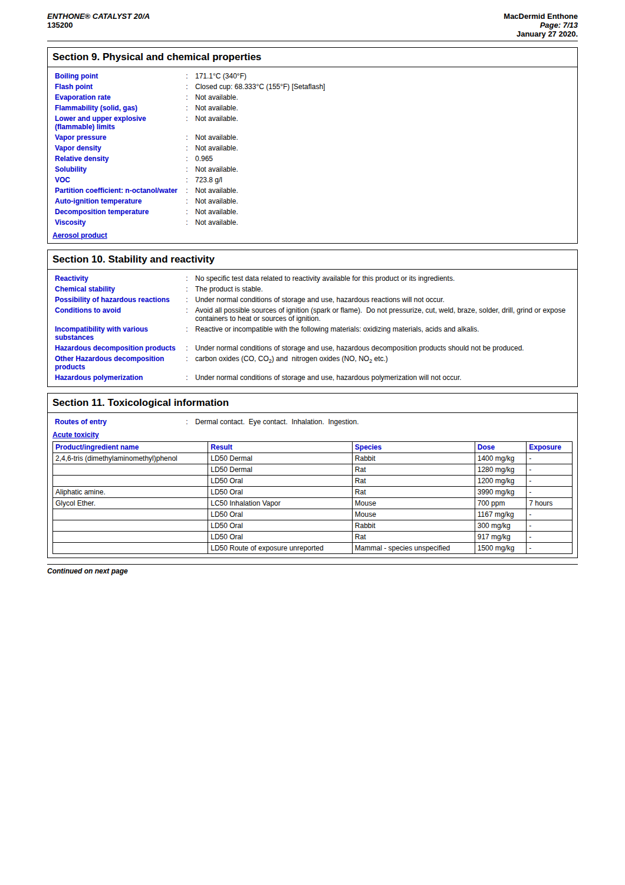ENTHONE® CATALYST 20/A
135200
MacDermid Enthone
Page: 7/13
January 27 2020.
Section 9. Physical and chemical properties
| Boiling point | : | 171.1°C (340°F) |
| Flash point | : | Closed cup: 68.333°C (155°F) [Setaflash] |
| Evaporation rate | : | Not available. |
| Flammability (solid, gas) | : | Not available. |
| Lower and upper explosive (flammable) limits | : | Not available. |
| Vapor pressure | : | Not available. |
| Vapor density | : | Not available. |
| Relative density | : | 0.965 |
| Solubility | : | Not available. |
| VOC | : | 723.8 g/l |
| Partition coefficient: n-octanol/water | : | Not available. |
| Auto-ignition temperature | : | Not available. |
| Decomposition temperature | : | Not available. |
| Viscosity | : | Not available. |
Aerosol product
Section 10. Stability and reactivity
| Reactivity | : | No specific test data related to reactivity available for this product or its ingredients. |
| Chemical stability | : | The product is stable. |
| Possibility of hazardous reactions | : | Under normal conditions of storage and use, hazardous reactions will not occur. |
| Conditions to avoid | : | Avoid all possible sources of ignition (spark or flame). Do not pressurize, cut, weld, braze, solder, drill, grind or expose containers to heat or sources of ignition. |
| Incompatibility with various substances | : | Reactive or incompatible with the following materials: oxidizing materials, acids and alkalis. |
| Hazardous decomposition products | : | Under normal conditions of storage and use, hazardous decomposition products should not be produced. |
| Other Hazardous decomposition products | : | carbon oxides (CO, CO 2 ) and nitrogen oxides (NO, NO 2 etc.) |
| Hazardous polymerization | : | Under normal conditions of storage and use, hazardous polymerization will not occur. |
Section 11. Toxicological information
| Routes of entry | : | Dermal contact. Eye contact. Inhalation. Ingestion. |
Acute toxicity
| Product/ingredient name | Result | Species | Dose | Exposure |
| --- | --- | --- | --- | --- |
| 2,4,6-tris (dimethylaminomethyl)phenol | LD50 Dermal | Rabbit | 1400 mg/kg | - |
| | LD50 Dermal | Rat | 1280 mg/kg | - |
| | LD50 Oral | Rat | 1200 mg/kg | - |
| Aliphatic amine. | LD50 Oral | Rat | 3990 mg/kg | - |
| Glycol Ether. | LC50 Inhalation Vapor | Mouse | 700 ppm | 7 hours |
| | LD50 Oral | Mouse | 1167 mg/kg | - |
| | LD50 Oral | Rabbit | 300 mg/kg | - |
| | LD50 Oral | Rat | 917 mg/kg | - |
| | LD50 Route of exposure unreported | Mammal - species unspecified | 1500 mg/kg | - |
Continued on next page